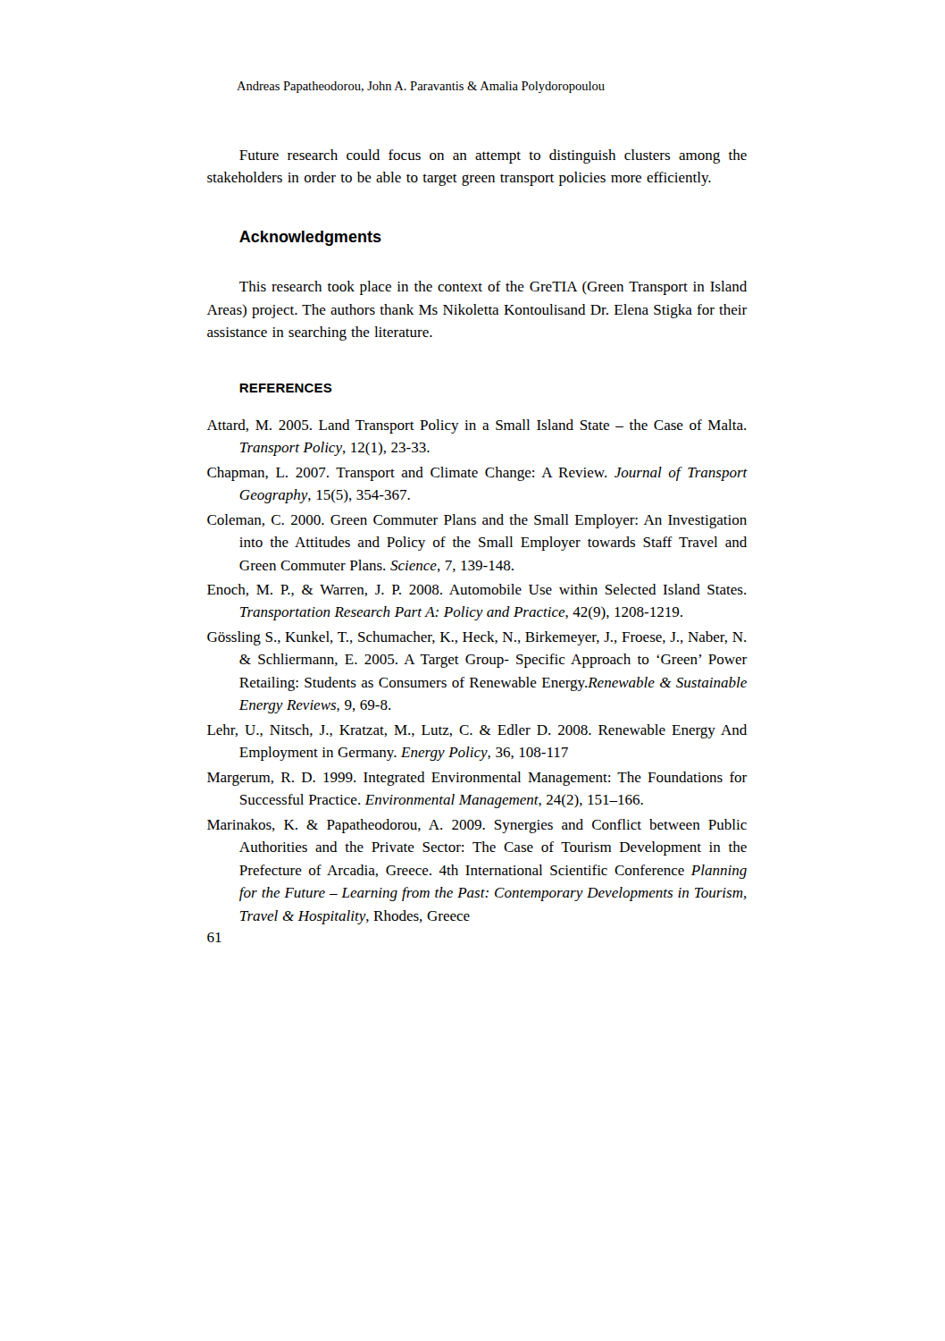Andreas Papatheodorou, John A. Paravantis & Amalia Polydoropoulou
Future research could focus on an attempt to distinguish clusters among the stakeholders in order to be able to target green transport policies more efficiently.
Acknowledgments
This research took place in the context of the GreTIA (Green Transport in Island Areas) project. The authors thank Ms Nikoletta Kontoulisand Dr. Elena Stigka for their assistance in searching the literature.
REFERENCES
Attard, M. 2005. Land Transport Policy in a Small Island State – the Case of Malta. Transport Policy, 12(1), 23-33.
Chapman, L. 2007. Transport and Climate Change: A Review. Journal of Transport Geography, 15(5), 354-367.
Coleman, C. 2000. Green Commuter Plans and the Small Employer: An Investigation into the Attitudes and Policy of the Small Employer towards Staff Travel and Green Commuter Plans. Science, 7, 139-148.
Enoch, M. P., & Warren, J. P. 2008. Automobile Use within Selected Island States. Transportation Research Part A: Policy and Practice, 42(9), 1208-1219.
Gössling S., Kunkel, T., Schumacher, K., Heck, N., Birkemeyer, J., Froese, J., Naber, N. & Schliermann, E. 2005. A Target Group- Specific Approach to ‘Green’ Power Retailing: Students as Consumers of Renewable Energy.Renewable & Sustainable Energy Reviews, 9, 69-8.
Lehr, U., Nitsch, J., Kratzat, M., Lutz, C. & Edler D. 2008. Renewable Energy And Employment in Germany. Energy Policy, 36, 108-117
Margerum, R. D. 1999. Integrated Environmental Management: The Foundations for Successful Practice. Environmental Management, 24(2), 151–166.
Marinakos, K. & Papatheodorou, A. 2009. Synergies and Conflict between Public Authorities and the Private Sector: The Case of Tourism Development in the Prefecture of Arcadia, Greece. 4th International Scientific Conference Planning for the Future – Learning from the Past: Contemporary Developments in Tourism, Travel & Hospitality, Rhodes, Greece
61